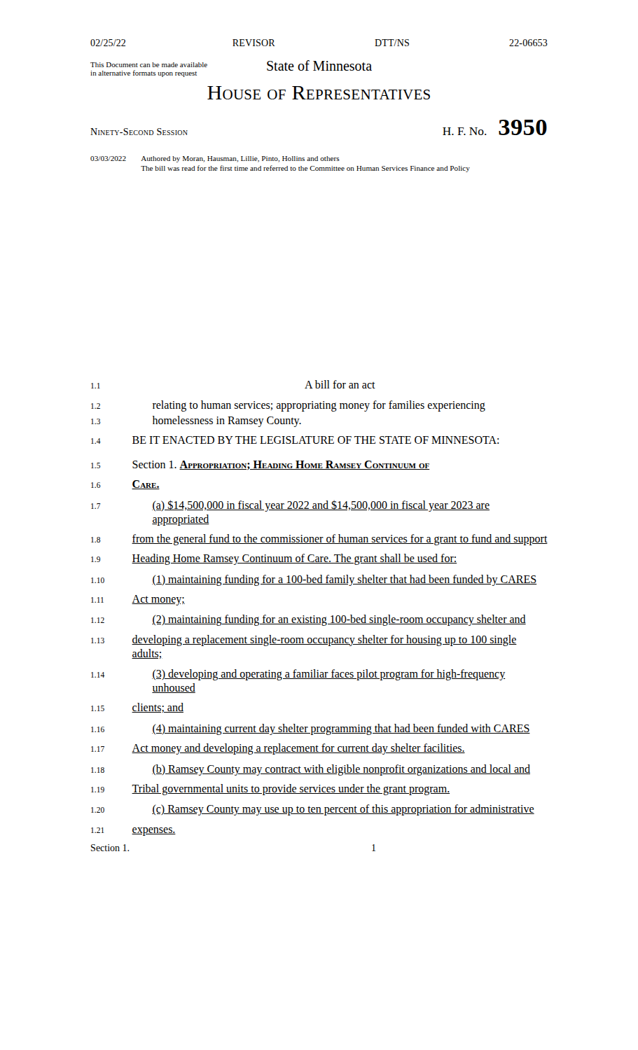02/25/22 REVISOR DTT/NS 22-06653
This Document can be made available
in alternative formats upon request
State of Minnesota
House of Representatives
Ninety-Second Session H. F. No. 3950
03/03/2022 Authored by Moran, Hausman, Lillie, Pinto, Hollins and others
The bill was read for the first time and referred to the Committee on Human Services Finance and Policy
1.1 A bill for an act
1.2 relating to human services; appropriating money for families experiencing
1.3 homelessness in Ramsey County.
1.4 BE IT ENACTED BY THE LEGISLATURE OF THE STATE OF MINNESOTA:
1.5 Section 1. Appropriation; Heading Home Ramsey Continuum of
1.6 Care.
1.7 (a) $14,500,000 in fiscal year 2022 and $14,500,000 in fiscal year 2023 are appropriated
1.8 from the general fund to the commissioner of human services for a grant to fund and support
1.9 Heading Home Ramsey Continuum of Care. The grant shall be used for:
1.10 (1) maintaining funding for a 100-bed family shelter that had been funded by CARES
1.11 Act money;
1.12 (2) maintaining funding for an existing 100-bed single-room occupancy shelter and
1.13 developing a replacement single-room occupancy shelter for housing up to 100 single adults;
1.14 (3) developing and operating a familiar faces pilot program for high-frequency unhoused
1.15 clients; and
1.16 (4) maintaining current day shelter programming that had been funded with CARES
1.17 Act money and developing a replacement for current day shelter facilities.
1.18 (b) Ramsey County may contract with eligible nonprofit organizations and local and
1.19 Tribal governmental units to provide services under the grant program.
1.20 (c) Ramsey County may use up to ten percent of this appropriation for administrative
1.21 expenses.
Section 1. 1